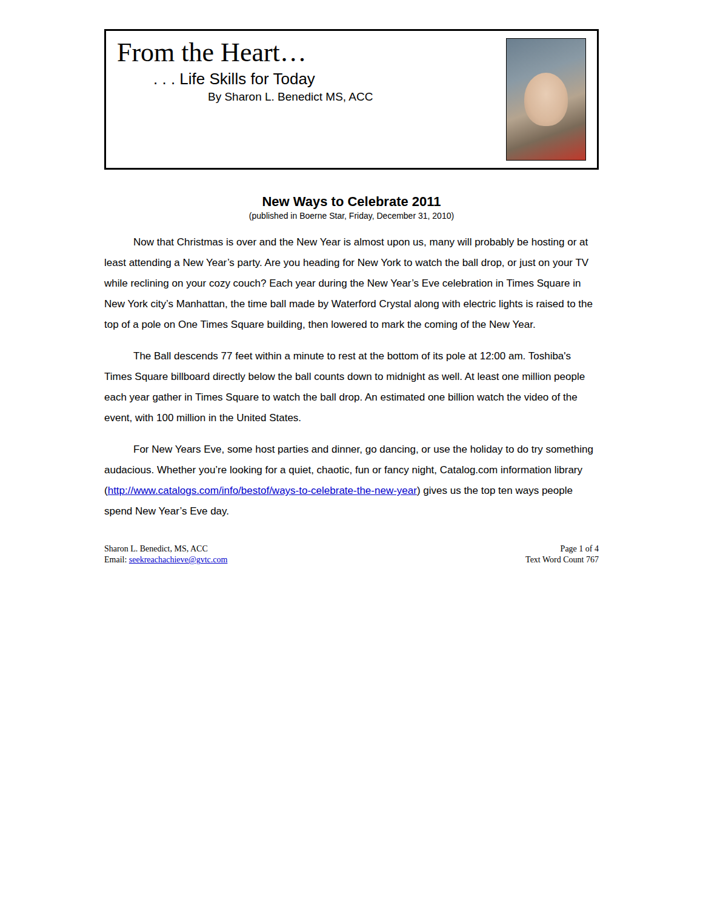From the Heart…
. . . Life Skills for Today
By Sharon L. Benedict MS, ACC
New Ways to Celebrate 2011
(published in Boerne Star, Friday, December 31, 2010)
Now that Christmas is over and the New Year is almost upon us, many will probably be hosting or at least attending a New Year’s party. Are you heading for New York to watch the ball drop, or just on your TV while reclining on your cozy couch? Each year during the New Year’s Eve celebration in Times Square in New York city’s Manhattan, the time ball made by Waterford Crystal along with electric lights is raised to the top of a pole on One Times Square building, then lowered to mark the coming of the New Year.
The Ball descends 77 feet within a minute to rest at the bottom of its pole at 12:00 am. Toshiba's Times Square billboard directly below the ball counts down to midnight as well. At least one million people each year gather in Times Square to watch the ball drop. An estimated one billion watch the video of the event, with 100 million in the United States.
For New Years Eve, some host parties and dinner, go dancing, or use the holiday to do try something audacious. Whether you’re looking for a quiet, chaotic, fun or fancy night, Catalog.com information library (http://www.catalogs.com/info/bestof/ways-to-celebrate-the-new-year) gives us the top ten ways people spend New Year’s Eve day.
Sharon L. Benedict, MS, ACC Email: seekreachachieve@gvtc.com
Page 1 of 4 Text Word Count 767